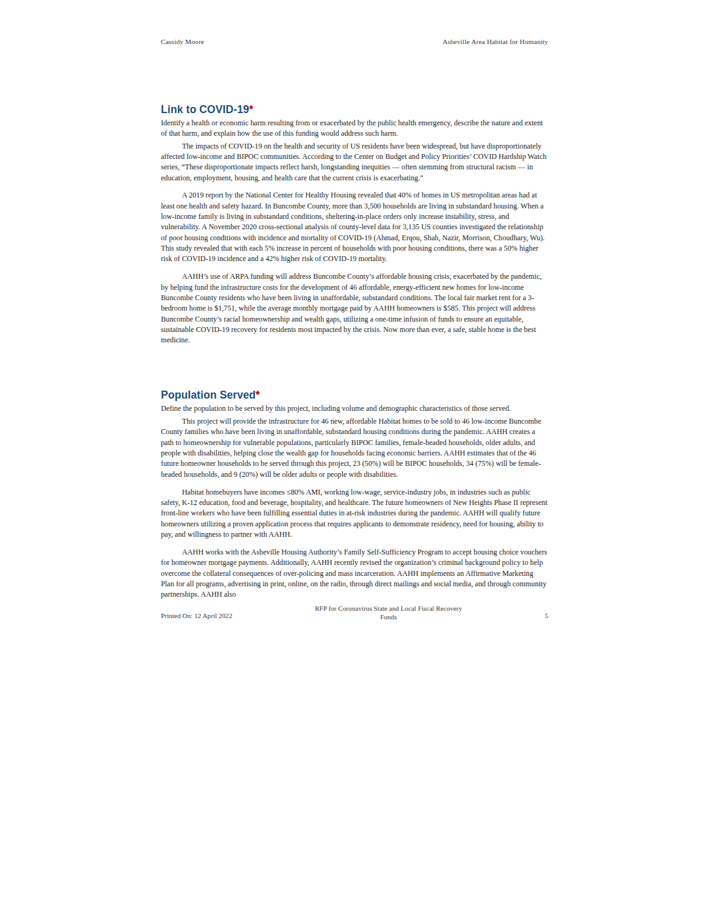Cassidy Moore Asheville Area Habitat for Humanity
Link to COVID-19*
Identify a health or economic harm resulting from or exacerbated by the public health emergency, describe the nature and extent of that harm, and explain how the use of this funding would address such harm.
The impacts of COVID-19 on the health and security of US residents have been widespread, but have disproportionately affected low-income and BIPOC communities. According to the Center on Budget and Policy Priorities’ COVID Hardship Watch series, “These disproportionate impacts reflect harsh, longstanding inequities — often stemming from structural racism — in education, employment, housing, and health care that the current crisis is exacerbating.”
A 2019 report by the National Center for Healthy Housing revealed that 40% of homes in US metropolitan areas had at least one health and safety hazard. In Buncombe County, more than 3,500 households are living in substandard housing. When a low-income family is living in substandard conditions, sheltering-in-place orders only increase instability, stress, and vulnerability. A November 2020 cross-sectional analysis of county-level data for 3,135 US counties investigated the relationship of poor housing conditions with incidence and mortality of COVID-19 (Ahmad, Erqou, Shah, Nazir, Morrison, Choudhary, Wu). This study revealed that with each 5% increase in percent of households with poor housing conditions, there was a 50% higher risk of COVID-19 incidence and a 42% higher risk of COVID-19 mortality.
AAHH’s use of ARPA funding will address Buncombe County’s affordable housing crisis, exacerbated by the pandemic, by helping fund the infrastructure costs for the development of 46 affordable, energy-efficient new homes for low-income Buncombe County residents who have been living in unaffordable, substandard conditions. The local fair market rent for a 3-bedroom home is $1,751, while the average monthly mortgage paid by AAHH homeowners is $585. This project will address Buncombe County’s racial homeownership and wealth gaps, utilizing a one-time infusion of funds to ensure an equitable, sustainable COVID-19 recovery for residents most impacted by the crisis. Now more than ever, a safe, stable home is the best medicine.
Population Served*
Define the population to be served by this project, including volume and demographic characteristics of those served.
This project will provide the infrastructure for 46 new, affordable Habitat homes to be sold to 46 low-income Buncombe County families who have been living in unaffordable, substandard housing conditions during the pandemic. AAHH creates a path to homeownership for vulnerable populations, particularly BIPOC families, female-headed households, older adults, and people with disabilities, helping close the wealth gap for households facing economic barriers. AAHH estimates that of the 46 future homeowner households to be served through this project, 23 (50%) will be BIPOC households, 34 (75%) will be female-headed households, and 9 (20%) will be older adults or people with disabilities.
Habitat homebuyers have incomes ≤80% AMI, working low-wage, service-industry jobs, in industries such as public safety, K-12 education, food and beverage, hospitality, and healthcare. The future homeowners of New Heights Phase II represent front-line workers who have been fulfilling essential duties in at-risk industries during the pandemic. AAHH will qualify future homeowners utilizing a proven application process that requires applicants to demonstrate residency, need for housing, ability to pay, and willingness to partner with AAHH.
AAHH works with the Asheville Housing Authority’s Family Self-Sufficiency Program to accept housing choice vouchers for homeowner mortgage payments. Additionally, AAHH recently revised the organization’s criminal background policy to help overcome the collateral consequences of over-policing and mass incarceration. AAHH implements an Affirmative Marketing Plan for all programs, advertising in print, online, on the radio, through direct mailings and social media, and through community partnerships. AAHH also
Printed On: 12 April 2022
RFP for Coronavirus State and Local Fiscal Recovery
Funds
5